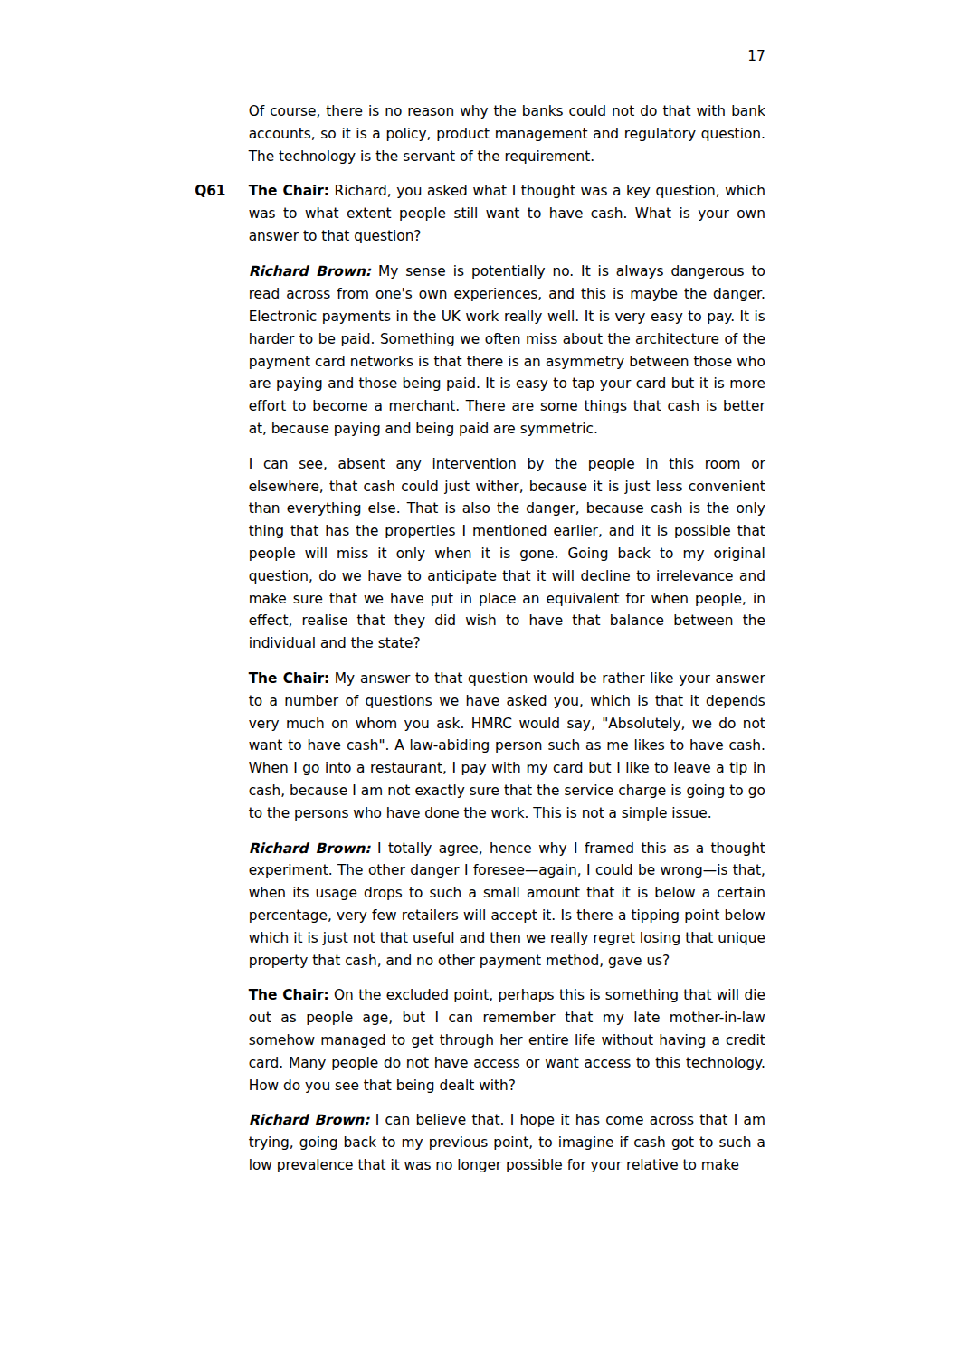17
Of course, there is no reason why the banks could not do that with bank accounts, so it is a policy, product management and regulatory question. The technology is the servant of the requirement.
Q61
The Chair: Richard, you asked what I thought was a key question, which was to what extent people still want to have cash. What is your own answer to that question?
Richard Brown: My sense is potentially no. It is always dangerous to read across from one's own experiences, and this is maybe the danger. Electronic payments in the UK work really well. It is very easy to pay. It is harder to be paid. Something we often miss about the architecture of the payment card networks is that there is an asymmetry between those who are paying and those being paid. It is easy to tap your card but it is more effort to become a merchant. There are some things that cash is better at, because paying and being paid are symmetric.
I can see, absent any intervention by the people in this room or elsewhere, that cash could just wither, because it is just less convenient than everything else. That is also the danger, because cash is the only thing that has the properties I mentioned earlier, and it is possible that people will miss it only when it is gone. Going back to my original question, do we have to anticipate that it will decline to irrelevance and make sure that we have put in place an equivalent for when people, in effect, realise that they did wish to have that balance between the individual and the state?
The Chair: My answer to that question would be rather like your answer to a number of questions we have asked you, which is that it depends very much on whom you ask. HMRC would say, "Absolutely, we do not want to have cash". A law-abiding person such as me likes to have cash. When I go into a restaurant, I pay with my card but I like to leave a tip in cash, because I am not exactly sure that the service charge is going to go to the persons who have done the work. This is not a simple issue.
Richard Brown: I totally agree, hence why I framed this as a thought experiment. The other danger I foresee—again, I could be wrong—is that, when its usage drops to such a small amount that it is below a certain percentage, very few retailers will accept it. Is there a tipping point below which it is just not that useful and then we really regret losing that unique property that cash, and no other payment method, gave us?
The Chair: On the excluded point, perhaps this is something that will die out as people age, but I can remember that my late mother-in-law somehow managed to get through her entire life without having a credit card. Many people do not have access or want access to this technology. How do you see that being dealt with?
Richard Brown: I can believe that. I hope it has come across that I am trying, going back to my previous point, to imagine if cash got to such a low prevalence that it was no longer possible for your relative to make